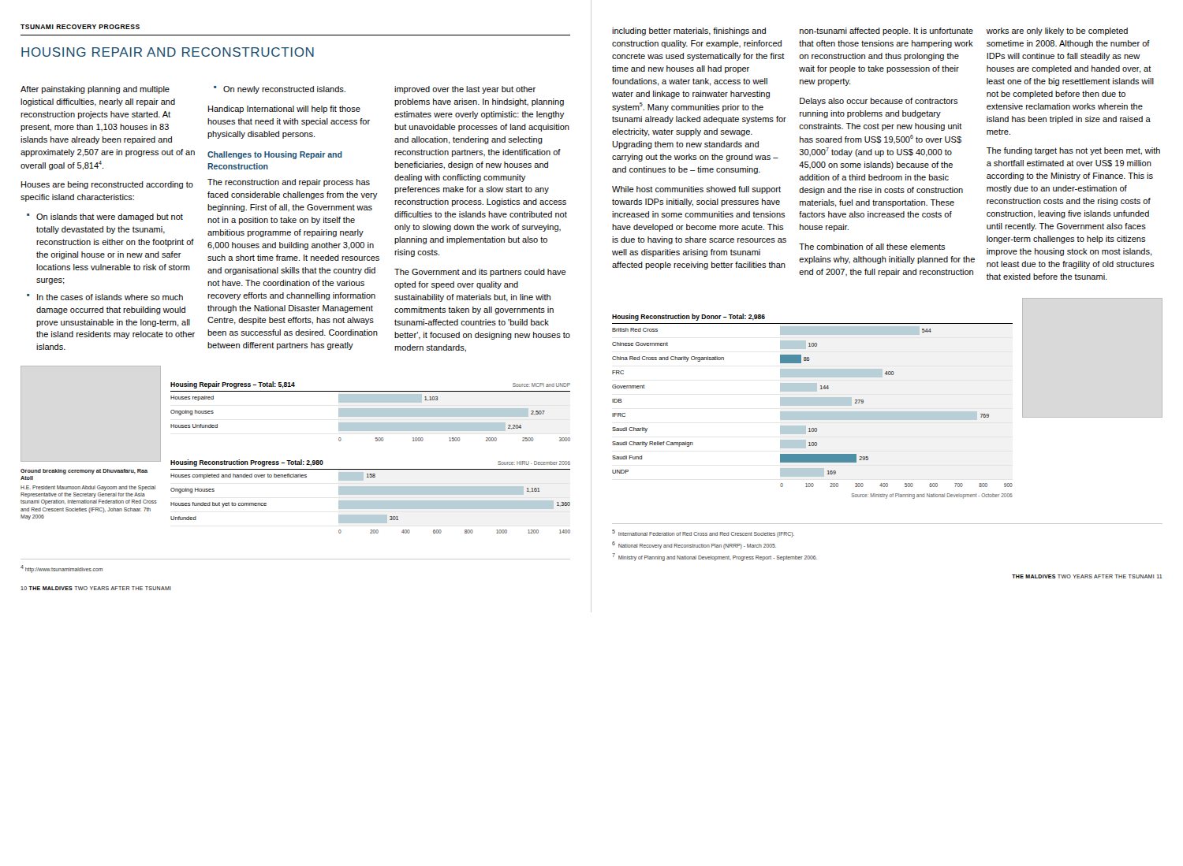Tsunami Recovery Progress
Housing Repair and Reconstruction
After painstaking planning and multiple logistical difficulties, nearly all repair and reconstruction projects have started. At present, more than 1,103 houses in 83 islands have already been repaired and approximately 2,507 are in progress out of an overall goal of 5,8144.
Houses are being reconstructed according to specific island characteristics:
On islands that were damaged but not totally devastated by the tsunami, reconstruction is either on the footprint of the original house or in new and safer locations less vulnerable to risk of storm surges;
In the cases of islands where so much damage occurred that rebuilding would prove unsustainable in the long-term, all the island residents may relocate to other islands.
On newly reconstructed islands.
Handicap International will help fit those houses that need it with special access for physically disabled persons.
Challenges to Housing Repair and Reconstruction
The reconstruction and repair process has faced considerable challenges from the very beginning. First of all, the Government was not in a position to take on by itself the ambitious programme of repairing nearly 6,000 houses and building another 3,000 in such a short time frame. It needed resources and organisational skills that the country did not have. The coordination of the various recovery efforts and channelling information through the National Disaster Management Centre, despite best efforts, has not always been as successful as desired. Coordination between different partners has greatly improved over the last year but other problems have arisen. In hindsight, planning estimates were overly optimistic: the lengthy but unavoidable processes of land acquisition and allocation, tendering and selecting reconstruction partners, the identification of beneficiaries, design of new houses and dealing with conflicting community preferences make for a slow start to any reconstruction process. Logistics and access difficulties to the islands have contributed not only to slowing down the work of surveying, planning and implementation but also to rising costs.
The Government and its partners could have opted for speed over quality and sustainability of materials but, in line with commitments taken by all governments in tsunami-affected countries to 'build back better', it focused on designing new houses to modern standards,
Ground breaking ceremony at Dhuvaafaru, Raa Atoll H.E. President Maumoon Abdul Gayoom and the Special Representative of the Secretary General for the Asia tsunami Operation, International Federation of Red Cross and Red Crescent Societies (IFRC), Johan Schaar. 7th May 2006
Housing Repair Progress – Total: 5,814 Source: MCPI and UNDP
| Houses repaired | 1,103 |
| Ongoing houses | 2,507 |
| Houses Unfunded | 2,204 |
050010001500200025003000
Housing Reconstruction Progress – Total: 2,980 Source: HIRU - December 2006
| Houses completed and handed over to beneficiaries | 158 |
| Ongoing Houses | 1,161 |
| Houses funded but yet to commence | 1,360 |
| Unfunded | 301 |
0200400600800100012001400
4 http://www.tsunamimaldives.com
10 THE MALDIVES TWO YEARS AFTER THE TSUNAMI
including better materials, finishings and construction quality. For example, reinforced concrete was used systematically for the first time and new houses all had proper foundations, a water tank, access to well water and linkage to rainwater harvesting system5. Many communities prior to the tsunami already lacked adequate systems for electricity, water supply and sewage. Upgrading them to new standards and carrying out the works on the ground was – and continues to be – time consuming.
While host communities showed full support towards IDPs initially, social pressures have increased in some communities and tensions have developed or become more acute. This is due to having to share scarce resources as well as disparities arising from tsunami affected people receiving better facilities than non-tsunami affected people. It is unfortunate that often those tensions are hampering work on reconstruction and thus prolonging the wait for people to take possession of their new property.
Delays also occur because of contractors running into problems and budgetary constraints. The cost per new housing unit has soared from US$ 19,5006 to over US$ 30,0007 today (and up to US$ 40,000 to 45,000 on some islands) because of the addition of a third bedroom in the basic design and the rise in costs of construction materials, fuel and transportation. These factors have also increased the costs of house repair.
The combination of all these elements explains why, although initially planned for the end of 2007, the full repair and reconstruction works are only likely to be completed sometime in 2008. Although the number of IDPs will continue to fall steadily as new houses are completed and handed over, at least one of the big resettlement islands will not be completed before then due to extensive reclamation works wherein the island has been tripled in size and raised a metre.
The funding target has not yet been met, with a shortfall estimated at over US$ 19 million according to the Ministry of Finance. This is mostly due to an under-estimation of reconstruction costs and the rising costs of construction, leaving five islands unfunded until recently. The Government also faces longer-term challenges to help its citizens improve the housing stock on most islands, not least due to the fragility of old structures that existed before the tsunami.
Housing Reconstruction by Donor – Total: 2,986
| British Red Cross | 544 |
| Chinese Government | 100 |
| China Red Cross and Charity Organisation | 86 |
| FRC | 400 |
| Government | 144 |
| IDB | 279 |
| IFRC | 769 |
| Saudi Charity | 100 |
| Saudi Charity Relief Campaign | 100 |
| Saudi Fund | 295 |
| UNDP | 169 |
0100200300400500600700800900
Source: Ministry of Planning and National Development - October 2006
5 International Federation of Red Cross and Red Crescent Societies (IFRC).
6 National Recovery and Reconstruction Plan (NRRP) - March 2005.
7 Ministry of Planning and National Development, Progress Report - September 2006.
THE MALDIVES TWO YEARS AFTER THE TSUNAMI 11